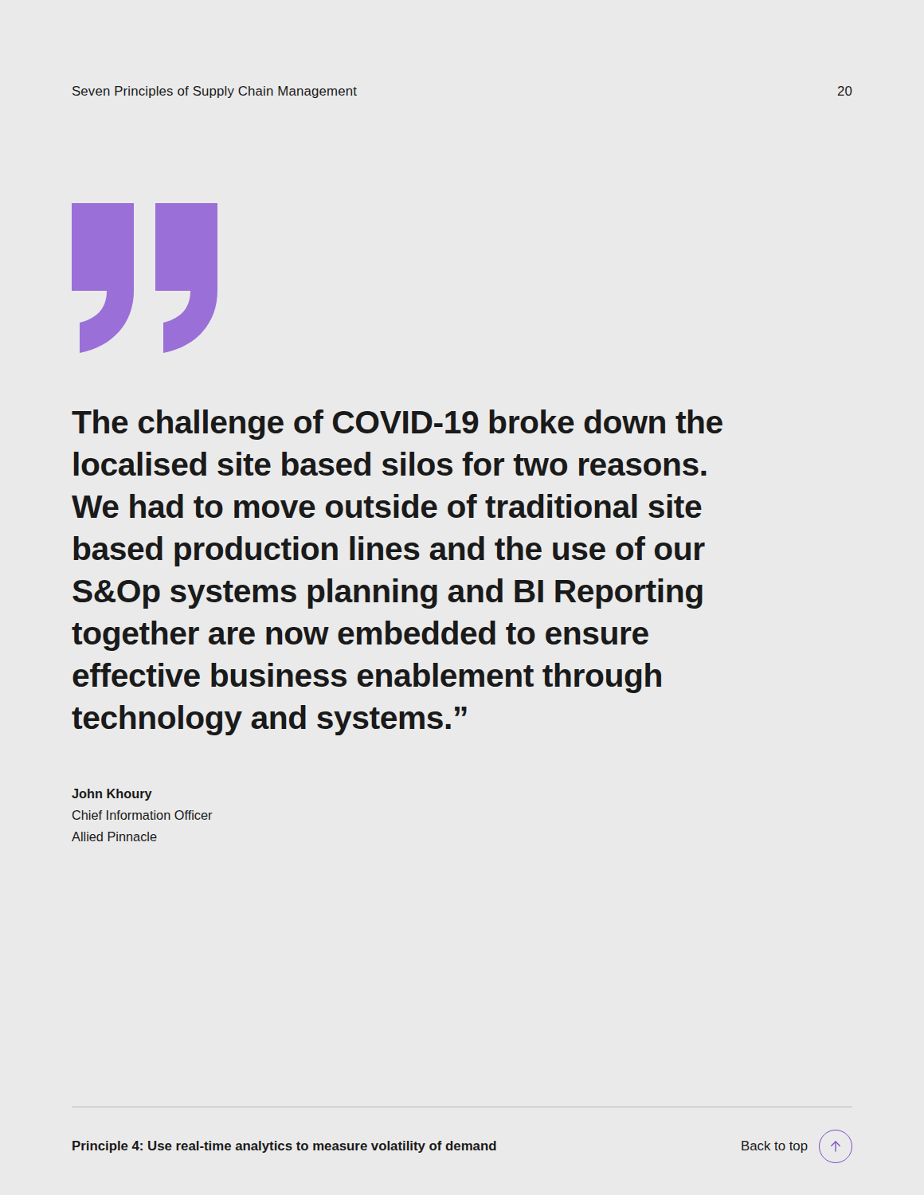Seven Principles of Supply Chain Management 20
The challenge of COVID-19 broke down the localised site based silos for two reasons. We had to move outside of traditional site based production lines and the use of our S&Op systems planning and BI Reporting together are now embedded to ensure effective business enablement through technology and systems.”
John Khoury
Chief Information Officer
Allied Pinnacle
Principle 4: Use real-time analytics to measure volatility of demand Back to top